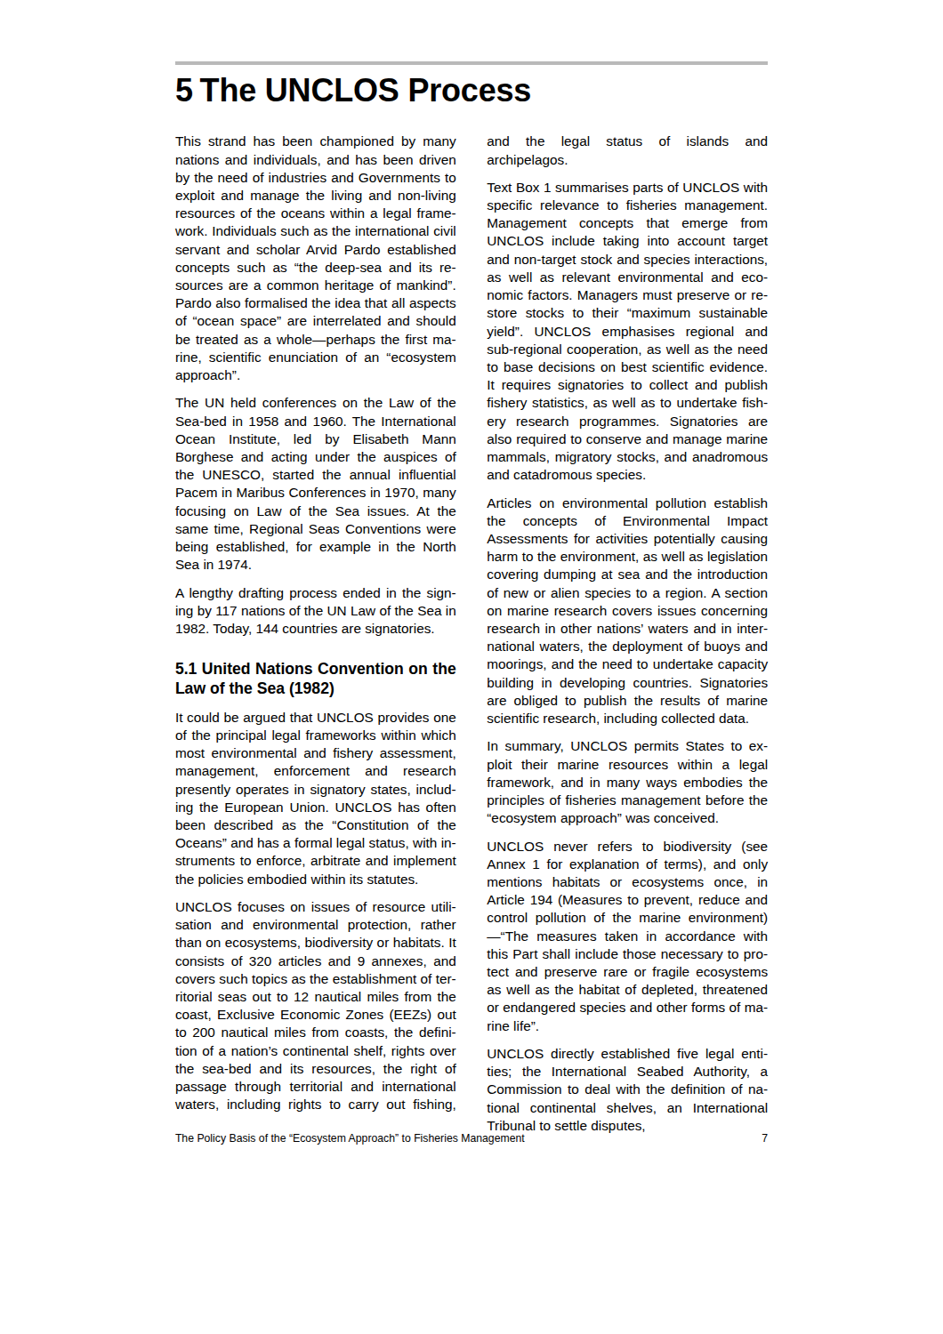5 The UNCLOS Process
This strand has been championed by many nations and individuals, and has been driven by the need of industries and Governments to exploit and manage the living and non-living resources of the oceans within a legal framework. Individuals such as the international civil servant and scholar Arvid Pardo established concepts such as “the deep-sea and its resources are a common heritage of mankind”. Pardo also formalised the idea that all aspects of “ocean space” are interrelated and should be treated as a whole—perhaps the first marine, scientific enunciation of an “ecosystem approach”.
The UN held conferences on the Law of the Sea-bed in 1958 and 1960. The International Ocean Institute, led by Elisabeth Mann Borghese and acting under the auspices of the UNESCO, started the annual influential Pacem in Maribus Conferences in 1970, many focusing on Law of the Sea issues. At the same time, Regional Seas Conventions were being established, for example in the North Sea in 1974.
A lengthy drafting process ended in the signing by 117 nations of the UN Law of the Sea in 1982. Today, 144 countries are signatories.
5.1 United Nations Convention on the Law of the Sea (1982)
It could be argued that UNCLOS provides one of the principal legal frameworks within which most environmental and fishery assessment, management, enforcement and research presently operates in signatory states, including the European Union. UNCLOS has often been described as the “Constitution of the Oceans” and has a formal legal status, with instruments to enforce, arbitrate and implement the policies embodied within its statutes.
UNCLOS focuses on issues of resource utilisation and environmental protection, rather than on ecosystems, biodiversity or habitats. It consists of 320 articles and 9 annexes, and covers such topics as the establishment of territorial seas out to 12 nautical miles from the coast, Exclusive Economic Zones (EEZs) out to 200 nautical miles from coasts, the definition of a nation’s continental shelf, rights over the sea-bed and its resources, the right of passage through territorial and international waters, including rights to carry out fishing, and the legal status of islands and archipelagos.
Text Box 1 summarises parts of UNCLOS with specific relevance to fisheries management. Management concepts that emerge from UNCLOS include taking into account target and non-target stock and species interactions, as well as relevant environmental and economic factors. Managers must preserve or restore stocks to their “maximum sustainable yield”. UNCLOS emphasises regional and sub-regional cooperation, as well as the need to base decisions on best scientific evidence. It requires signatories to collect and publish fishery statistics, as well as to undertake fishery research programmes. Signatories are also required to conserve and manage marine mammals, migratory stocks, and anadromous and catadromous species.
Articles on environmental pollution establish the concepts of Environmental Impact Assessments for activities potentially causing harm to the environment, as well as legislation covering dumping at sea and the introduction of new or alien species to a region. A section on marine research covers issues concerning research in other nations’ waters and in international waters, the deployment of buoys and moorings, and the need to undertake capacity building in developing countries. Signatories are obliged to publish the results of marine scientific research, including collected data.
In summary, UNCLOS permits States to exploit their marine resources within a legal framework, and in many ways embodies the principles of fisheries management before the “ecosystem approach” was conceived.
UNCLOS never refers to biodiversity (see Annex 1 for explanation of terms), and only mentions habitats or ecosystems once, in Article 194 (Measures to prevent, reduce and control pollution of the marine environment)—“The measures taken in accordance with this Part shall include those necessary to protect and preserve rare or fragile ecosystems as well as the habitat of depleted, threatened or endangered species and other forms of marine life”.
UNCLOS directly established five legal entities; the International Seabed Authority, a Commission to deal with the definition of national continental shelves, an International Tribunal to settle disputes,
The Policy Basis of the “Ecosystem Approach” to Fisheries Management 7